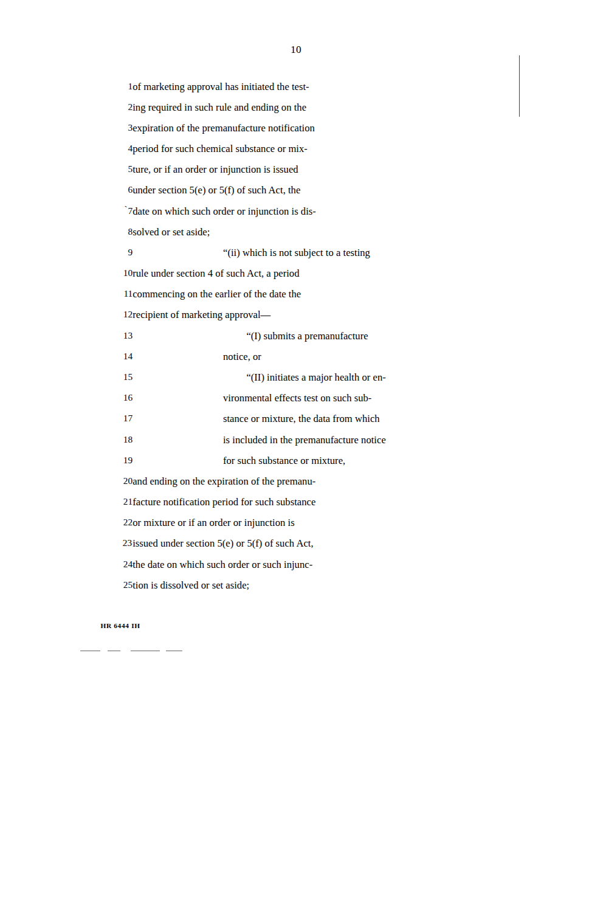10
| 1 | of marketing approval has initiated the test- |
| 2 | ing required in such rule and ending on the |
| 3 | expiration of the premanufacture notification |
| 4 | period for such chemical substance or mix- |
| 5 | ture, or if an order or injunction is issued |
| 6 | under section 5(e) or 5(f) of such Act, the |
| ` 7 | date on which such order or injunction is dis- |
| 8 | solved or set aside; |
| 9 | “(ii) which is not subject to a testing |
| 10 | rule under section 4 of such Act, a period |
| 11 | commencing on the earlier of the date the |
| 12 | recipient of marketing approval— |
| 13 | “(I) submits a premanufacture |
| 14 | notice, or |
| 15 | “(II) initiates a major health or en- |
| 16 | vironmental effects test on such sub- |
| 17 | stance or mixture, the data from which |
| 18 | is included in the premanufacture notice |
| 19 | for such substance or mixture, |
| 20 | and ending on the expiration of the premanu- |
| 21 | facture notification period for such substance |
| 22 | or mixture or if an order or injunction is |
| 23 | issued under section 5(e) or 5(f) of such Act, |
| 24 | the date on which such order or such injunc- |
| 25 | tion is dissolved or set aside; |
HR 6444 IH